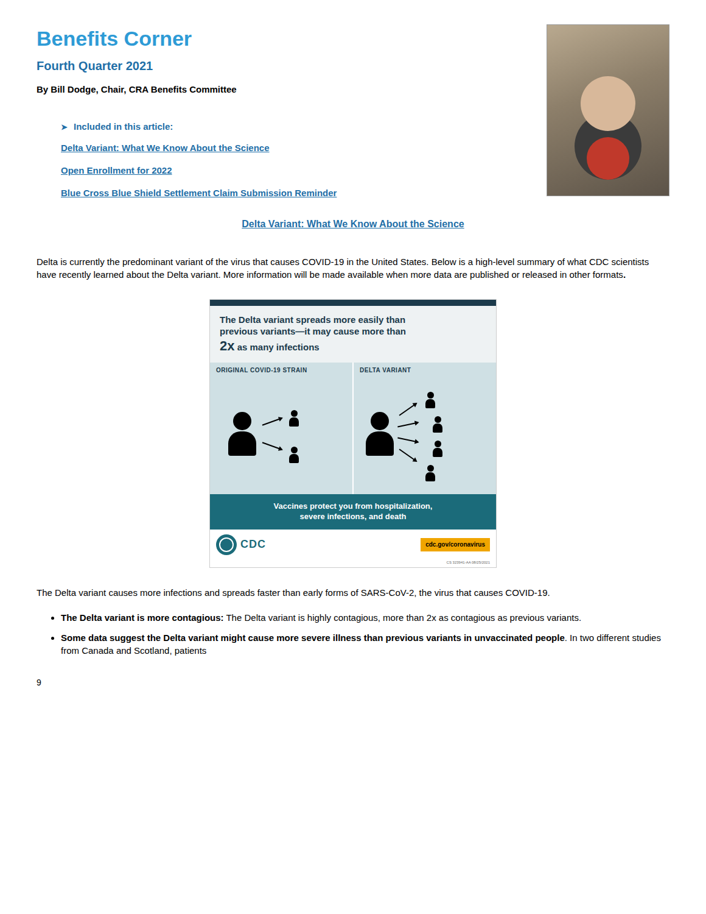Benefits Corner
Fourth Quarter 2021
By Bill Dodge, Chair, CRA Benefits Committee
Included in this article:
Delta Variant: What We Know About the Science Open Enrollment for 2022 Blue Cross Blue Shield Settlement Claim Submission Reminder
Delta Variant: What We Know About the Science
Delta is currently the predominant variant of the virus that causes COVID-19 in the United States. Below is a high-level summary of what CDC scientists have recently learned about the Delta variant. More information will be made available when more data are published or released in other formats.
The Delta variant spreads more easily than
previous variants—it may cause more than
2x as many infections
ORIGINAL COVID-19 STRAIN
DELTA VARIANT
Vaccines protect you from hospitalization,
severe infections, and death
CDC
cdc.gov/coronavirus
CS 323941-AA 08/25/2021
The Delta variant causes more infections and spreads faster than early forms of SARS-CoV-2, the virus that causes COVID-19.
The Delta variant is more contagious: The Delta variant is highly contagious, more than 2x as contagious as previous variants.
Some data suggest the Delta variant might cause more severe illness than previous variants in unvaccinated people. In two different studies from Canada and Scotland, patients
9